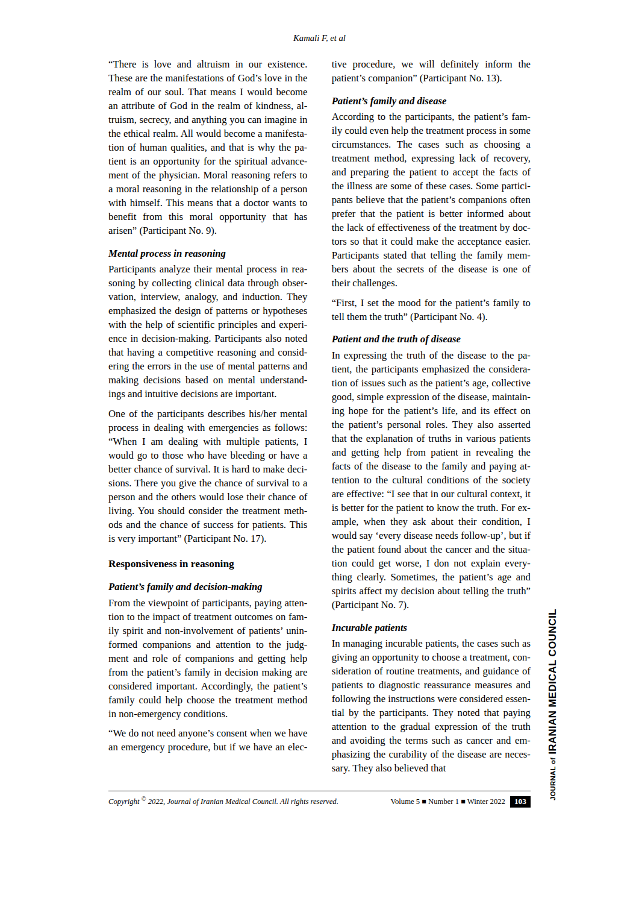Kamali F, et al
“There is love and altruism in our existence. These are the manifestations of God’s love in the realm of our soul. That means I would become an attribute of God in the realm of kindness, altruism, secrecy, and anything you can imagine in the ethical realm. All would become a manifestation of human qualities, and that is why the patient is an opportunity for the spiritual advancement of the physician. Moral reasoning refers to a moral reasoning in the relationship of a person with himself. This means that a doctor wants to benefit from this moral opportunity that has arisen” (Participant No. 9).
Mental process in reasoning
Participants analyze their mental process in reasoning by collecting clinical data through observation, interview, analogy, and induction. They emphasized the design of patterns or hypotheses with the help of scientific principles and experience in decision-making. Participants also noted that having a competitive reasoning and considering the errors in the use of mental patterns and making decisions based on mental understandings and intuitive decisions are important.
One of the participants describes his/her mental process in dealing with emergencies as follows: “When I am dealing with multiple patients, I would go to those who have bleeding or have a better chance of survival. It is hard to make decisions. There you give the chance of survival to a person and the others would lose their chance of living. You should consider the treatment methods and the chance of success for patients. This is very important” (Participant No. 17).
Responsiveness in reasoning
Patient’s family and decision-making
From the viewpoint of participants, paying attention to the impact of treatment outcomes on family spirit and non-involvement of patients’ uninformed companions and attention to the judgment and role of companions and getting help from the patient’s family in decision making are considered important. Accordingly, the patient’s family could help choose the treatment method in non-emergency conditions.
“We do not need anyone’s consent when we have an emergency procedure, but if we have an elective procedure, we will definitely inform the patient’s companion” (Participant No. 13).
Patient’s family and disease
According to the participants, the patient’s family could even help the treatment process in some circumstances. The cases such as choosing a treatment method, expressing lack of recovery, and preparing the patient to accept the facts of the illness are some of these cases. Some participants believe that the patient’s companions often prefer that the patient is better informed about the lack of effectiveness of the treatment by doctors so that it could make the acceptance easier. Participants stated that telling the family members about the secrets of the disease is one of their challenges.
“First, I set the mood for the patient’s family to tell them the truth” (Participant No. 4).
Patient and the truth of disease
In expressing the truth of the disease to the patient, the participants emphasized the consideration of issues such as the patient’s age, collective good, simple expression of the disease, maintaining hope for the patient’s life, and its effect on the patient’s personal roles. They also asserted that the explanation of truths in various patients and getting help from patient in revealing the facts of the disease to the family and paying attention to the cultural conditions of the society are effective: “I see that in our cultural context, it is better for the patient to know the truth. For example, when they ask about their condition, I would say ‘every disease needs follow-up’, but if the patient found about the cancer and the situation could get worse, I don not explain everything clearly. Sometimes, the patient’s age and spirits affect my decision about telling the truth” (Participant No. 7).
Incurable patients
In managing incurable patients, the cases such as giving an opportunity to choose a treatment, consideration of routine treatments, and guidance of patients to diagnostic reassurance measures and following the instructions were considered essential by the participants. They noted that paying attention to the gradual expression of the truth and avoiding the terms such as cancer and emphasizing the curability of the disease are necessary. They also believed that
Copyright © 2022, Journal of Iranian Medical Council. All rights reserved.
Volume 5 ■ Number 1 ■ Winter 2022 103
JOURNAL of IRANIAN MEDICAL COUNCIL